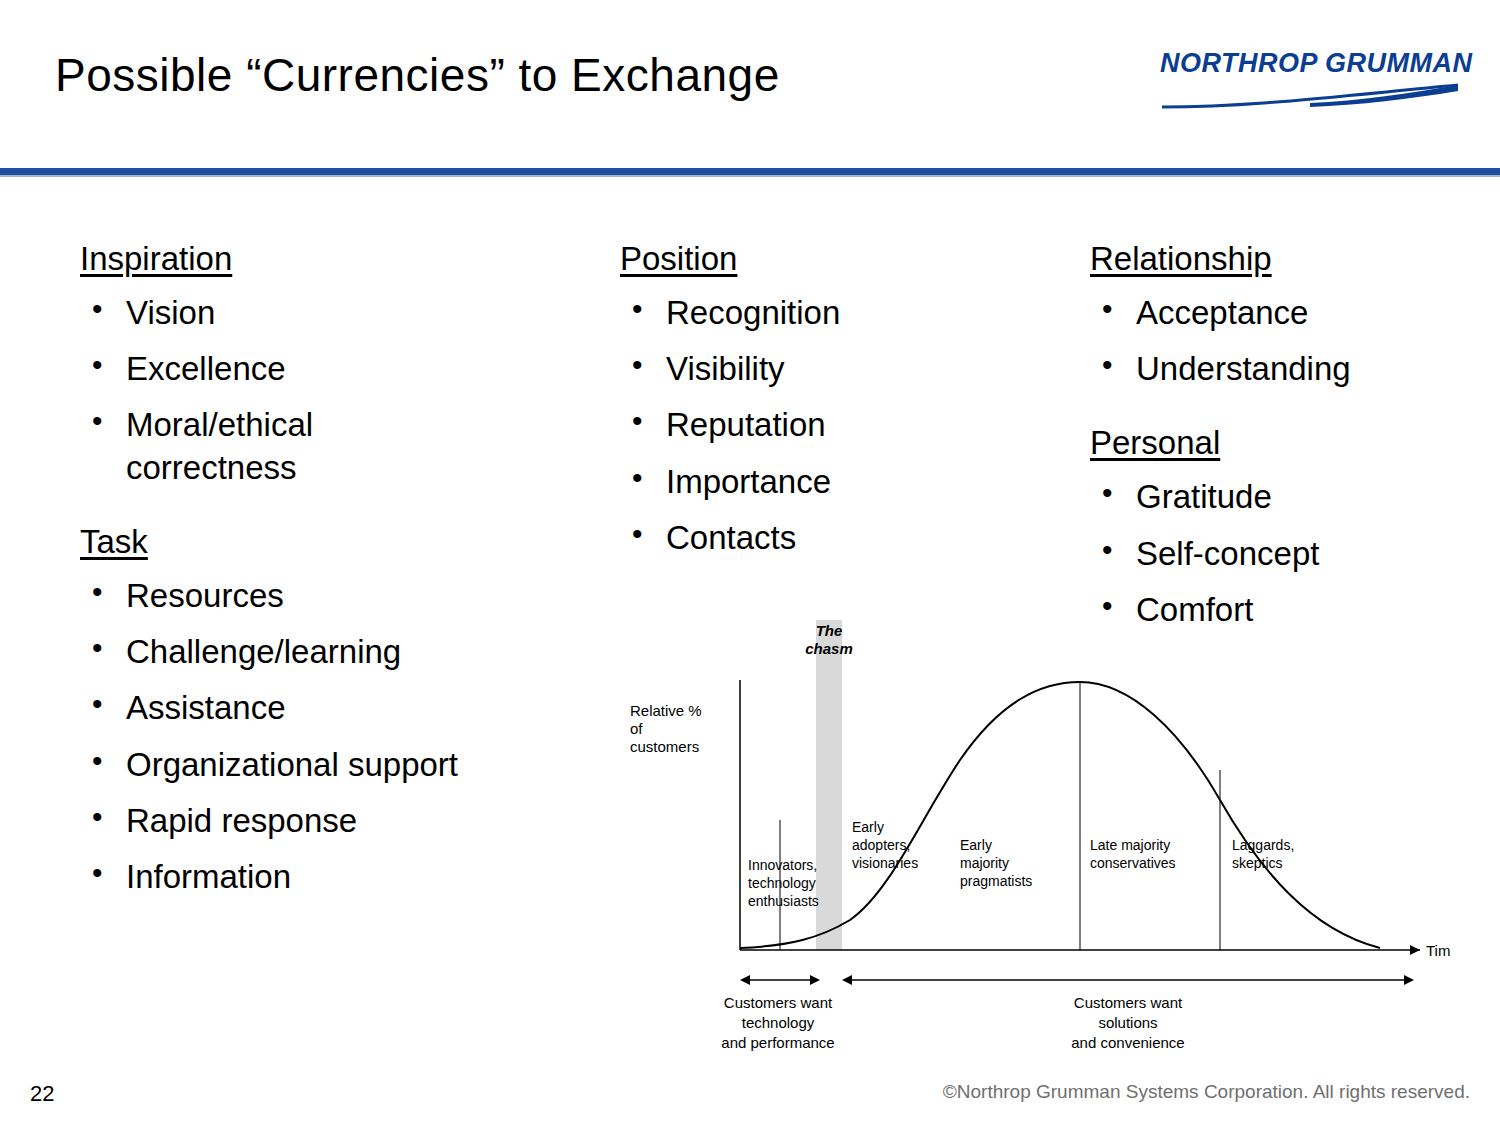Possible “Currencies” to Exchange
NORTHROP GRUMMAN
Inspiration
Vision
Excellence
Moral/ethicalcorrectness
Task
Resources
Challenge/learning
Assistance
Organizational support
Rapid response
Information
Position
Recognition
Visibility
Reputation
Importance
Contacts
Relationship
Acceptance
Understanding
Personal
Gratitude
Self-concept
Comfort
The chasm Relative % of customers Time Innovators, technology enthusiasts Early adopters, visionaries Early majority pragmatists Late majority conservatives Laggards, skeptics Customers want technology and performance Customers want solutions and convenience
22
©Northrop Grumman Systems Corporation. All rights reserved.